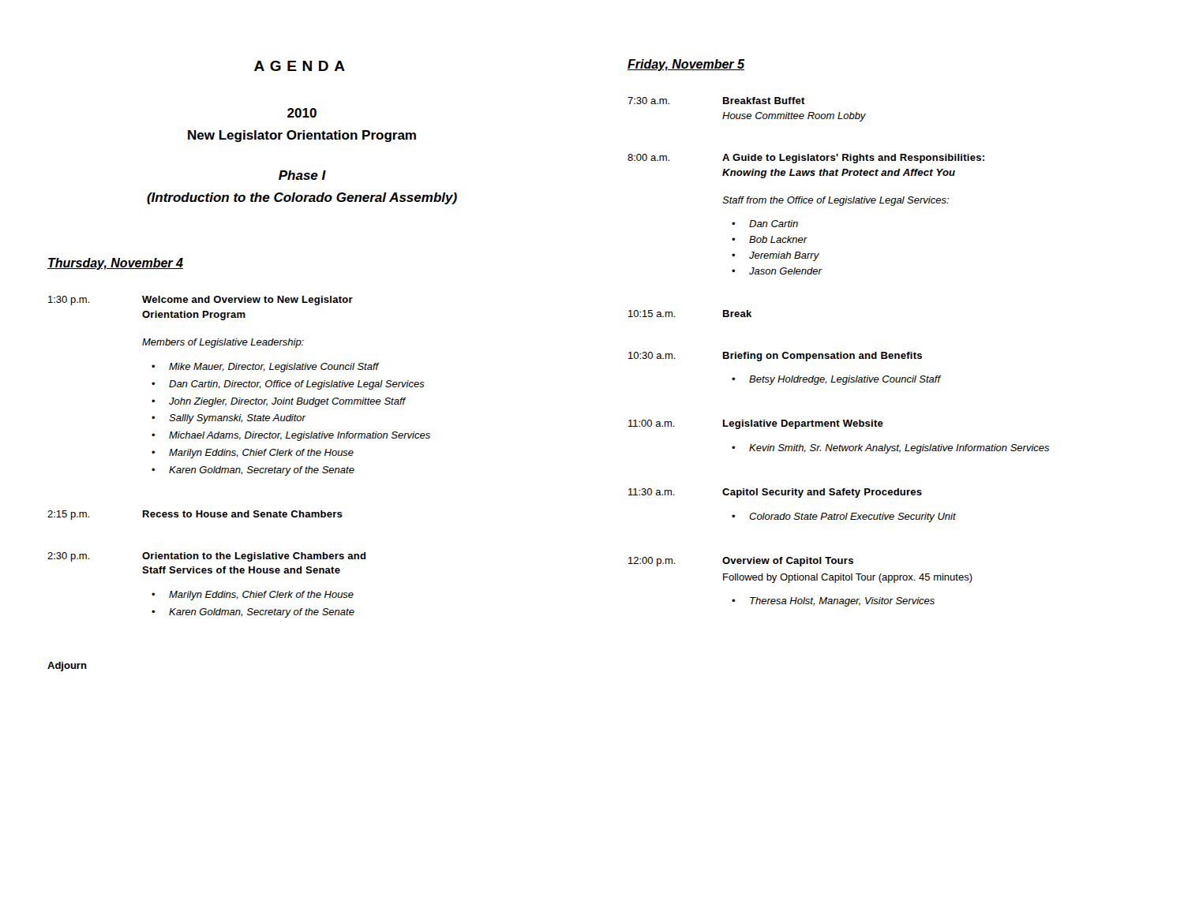AGENDA
2010
New Legislator Orientation Program
Phase I
(Introduction to the Colorado General Assembly)
Thursday, November 4
1:30 p.m.
Welcome and Overview to New Legislator
Orientation Program
Members of Legislative Leadership:
Mike Mauer, Director, Legislative Council Staff
Dan Cartin, Director, Office of Legislative Legal Services
John Ziegler, Director, Joint Budget Committee Staff
Sallly Symanski, State Auditor
Michael Adams, Director, Legislative Information Services
Marilyn Eddins, Chief Clerk of the House
Karen Goldman, Secretary of the Senate
2:15 p.m.
Recess to House and Senate Chambers
2:30 p.m.
Orientation to the Legislative Chambers and
Staff Services of the House and Senate
Marilyn Eddins, Chief Clerk of the House
Karen Goldman, Secretary of the Senate
Adjourn
Friday, November 5
7:30 a.m.
Breakfast Buffet
House Committee Room Lobby
8:00 a.m.
A Guide to Legislators' Rights and Responsibilities:
Knowing the Laws that Protect and Affect You
Staff from the Office of Legislative Legal Services:
Dan Cartin
Bob Lackner
Jeremiah Barry
Jason Gelender
10:15 a.m.
Break
10:30 a.m.
Briefing on Compensation and Benefits
Betsy Holdredge, Legislative Council Staff
11:00 a.m.
Legislative Department Website
Kevin Smith, Sr. Network Analyst, Legislative Information Services
11:30 a.m.
Capitol Security and Safety Procedures
Colorado State Patrol Executive Security Unit
12:00 p.m.
Overview of Capitol Tours
Followed by Optional Capitol Tour (approx. 45 minutes)
Theresa Holst, Manager, Visitor Services